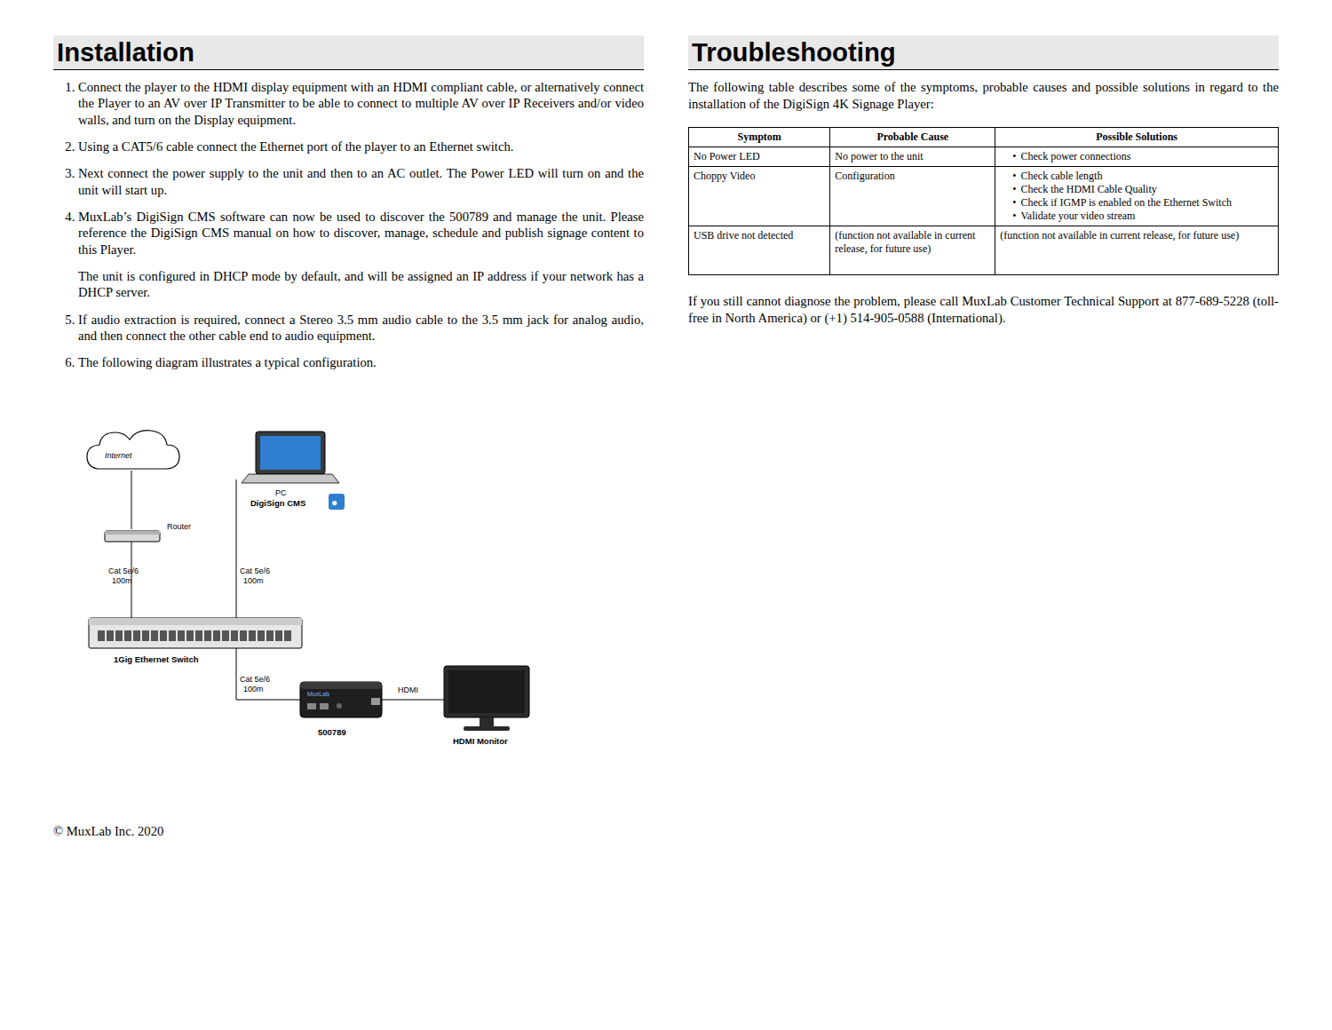Installation
Connect the player to the HDMI display equipment with an HDMI compliant cable, or alternatively connect the Player to an AV over IP Transmitter to be able to connect to multiple AV over IP Receivers and/or video walls, and turn on the Display equipment.
Using a CAT5/6 cable connect the Ethernet port of the player to an Ethernet switch.
Next connect the power supply to the unit and then to an AC outlet. The Power LED will turn on and the unit will start up.
MuxLab’s DigiSign CMS software can now be used to discover the 500789 and manage the unit. Please reference the DigiSign CMS manual on how to discover, manage, schedule and publish signage content to this Player.
The unit is configured in DHCP mode by default, and will be assigned an IP address if your network has a DHCP server.
If audio extraction is required, connect a Stereo 3.5 mm audio cable to the 3.5 mm jack for analog audio, and then connect the other cable end to audio equipment.
The following diagram illustrates a typical configuration.
Internet Router Cat 5e/6 100m PC DigiSign CMS ● Cat 5e/6 100m 1Gig Ethernet Switch Cat 5e/6 100m MuxLab 500789 HDMI HDMI Monitor
Troubleshooting
The following table describes some of the symptoms, probable causes and possible solutions in regard to the installation of the DigiSign 4K Signage Player:
| Symptom | Probable Cause | Possible Solutions |
| --- | --- | --- |
| No Power LED | No power to the unit | Check power connections |
| Choppy Video | Configuration | Check cable length Check the HDMI Cable Quality Check if IGMP is enabled on the Ethernet Switch Validate your video stream |
| USB drive not detected | (function not available in current release, for future use) | (function not available in current release, for future use) |
If you still cannot diagnose the problem, please call MuxLab Customer Technical Support at 877-689-5228 (toll-free in North America) or (+1) 514-905-0588 (International).
© MuxLab Inc. 2020